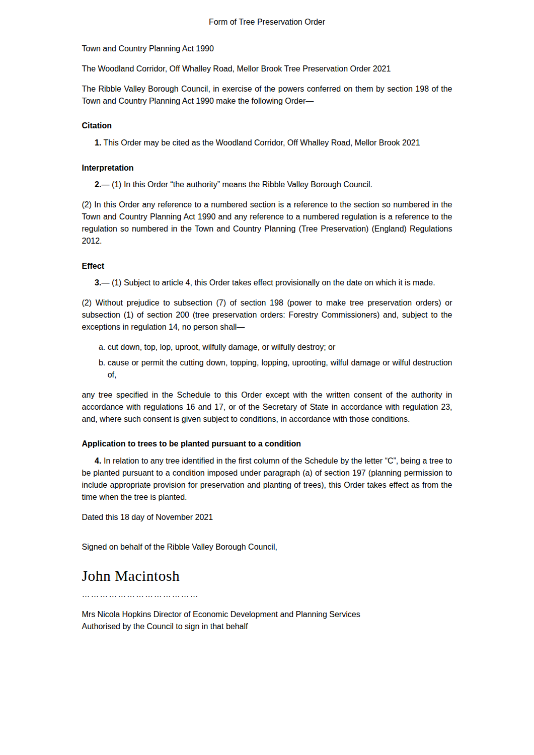Form of Tree Preservation Order
Town and Country Planning Act 1990
The Woodland Corridor, Off Whalley Road, Mellor Brook Tree Preservation Order 2021
The Ribble Valley Borough Council, in exercise of the powers conferred on them by section 198 of the Town and Country Planning Act 1990 make the following Order—
Citation
1. This Order may be cited as the Woodland Corridor, Off Whalley Road, Mellor Brook 2021
Interpretation
2.— (1) In this Order “the authority” means the Ribble Valley Borough Council.
(2) In this Order any reference to a numbered section is a reference to the section so numbered in the Town and Country Planning Act 1990 and any reference to a numbered regulation is a reference to the regulation so numbered in the Town and Country Planning (Tree Preservation) (England) Regulations 2012.
Effect
3.— (1) Subject to article 4, this Order takes effect provisionally on the date on which it is made.
(2) Without prejudice to subsection (7) of section 198 (power to make tree preservation orders) or subsection (1) of section 200 (tree preservation orders: Forestry Commissioners) and, subject to the exceptions in regulation 14, no person shall—
cut down, top, lop, uproot, wilfully damage, or wilfully destroy; or
cause or permit the cutting down, topping, lopping, uprooting, wilful damage or wilful destruction of,
any tree specified in the Schedule to this Order except with the written consent of the authority in accordance with regulations 16 and 17, or of the Secretary of State in accordance with regulation 23, and, where such consent is given subject to conditions, in accordance with those conditions.
Application to trees to be planted pursuant to a condition
4. In relation to any tree identified in the first column of the Schedule by the letter “C”, being a tree to be planted pursuant to a condition imposed under paragraph (a) of section 197 (planning permission to include appropriate provision for preservation and planting of trees), this Order takes effect as from the time when the tree is planted.
Dated this 18 day of November 2021
Signed on behalf of the Ribble Valley Borough Council,
John Macintosh
…………………………………
Mrs Nicola Hopkins Director of Economic Development and Planning Services
Authorised by the Council to sign in that behalf